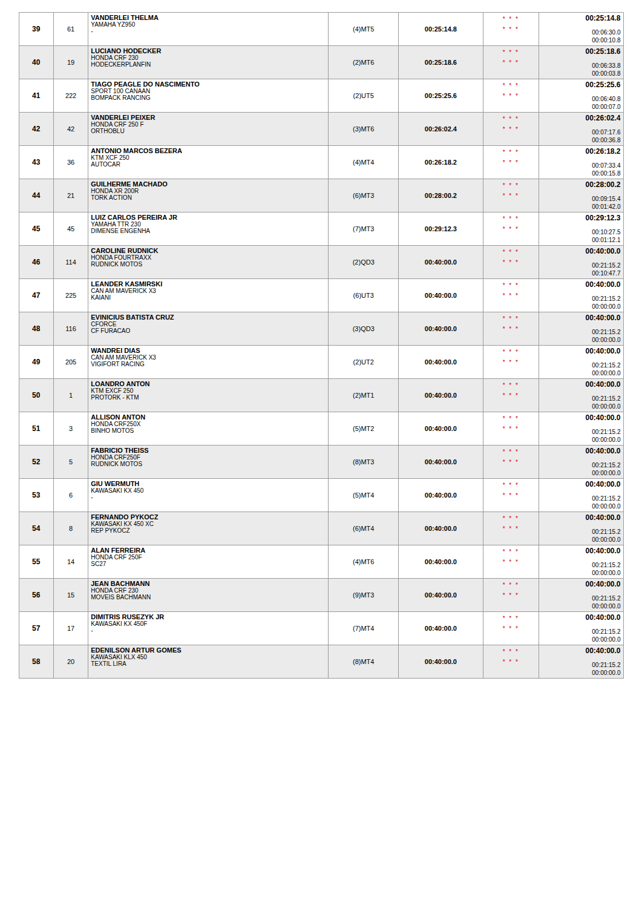| 39 | 61 | VANDERLEI THELMA YAMAHA YZ950 - | (4)MT5 | 00:25:14.8 | * * * * * * | 00:25:14.8 00:06:30.0 00:00:10.8 |
| 40 | 19 | LUCIANO HODECKER HONDA CRF 230 HODECKERPLANFIN | (2)MT6 | 00:25:18.6 | * * * * * * | 00:25:18.6 00:06:33.8 00:00:03.8 |
| 41 | 222 | TIAGO PEAGLE DO NASCIMENTO SPORT 100 CANAAN BOMPACK RANCING | (2)UT5 | 00:25:25.6 | * * * * * * | 00:25:25.6 00:06:40.8 00:00:07.0 |
| 42 | 42 | VANDERLEI PEIXER HONDA CRF 250 F ORTHOBLU | (3)MT6 | 00:26:02.4 | * * * * * * | 00:26:02.4 00:07:17.6 00:00:36.8 |
| 43 | 36 | ANTONIO MARCOS BEZERA KTM XCF 250 AUTOCAR | (4)MT4 | 00:26:18.2 | * * * * * * | 00:26:18.2 00:07:33.4 00:00:15.8 |
| 44 | 21 | GUILHERME MACHADO HONDA XR 200R TORK ACTION | (6)MT3 | 00:28:00.2 | * * * * * * | 00:28:00.2 00:09:15.4 00:01:42.0 |
| 45 | 45 | LUIZ CARLOS PEREIRA JR YAMAHA TTR 230 DIMENSE ENGENHA | (7)MT3 | 00:29:12.3 | * * * * * * | 00:29:12.3 00:10:27.5 00:01:12.1 |
| 46 | 114 | CAROLINE RUDNICK HONDA FOURTRAXX RUDNICK MOTOS | (2)QD3 | 00:40:00.0 | * * * * * * | 00:40:00.0 00:21:15.2 00:10:47.7 |
| 47 | 225 | LEANDER KASMIRSKI CAN AM MAVERICK X3 KAIANI | (6)UT3 | 00:40:00.0 | * * * * * * | 00:40:00.0 00:21:15.2 00:00:00.0 |
| 48 | 116 | EVINICIUS BATISTA CRUZ CFORCE CF FURACAO | (3)QD3 | 00:40:00.0 | * * * * * * | 00:40:00.0 00:21:15.2 00:00:00.0 |
| 49 | 205 | WANDREI DIAS CAN AM MAVERICK X3 VIGIFORT RACING | (2)UT2 | 00:40:00.0 | * * * * * * | 00:40:00.0 00:21:15.2 00:00:00.0 |
| 50 | 1 | LOANDRO ANTON KTM EXCF 250 PROTORK - KTM | (2)MT1 | 00:40:00.0 | * * * * * * | 00:40:00.0 00:21:15.2 00:00:00.0 |
| 51 | 3 | ALLISON ANTON HONDA CRF250X BINHO MOTOS | (5)MT2 | 00:40:00.0 | * * * * * * | 00:40:00.0 00:21:15.2 00:00:00.0 |
| 52 | 5 | FABRICIO THEISS HONDA CRF250F RUDNICK MOTOS | (8)MT3 | 00:40:00.0 | * * * * * * | 00:40:00.0 00:21:15.2 00:00:00.0 |
| 53 | 6 | GIU WERMUTH KAWASAKI KX 450 - | (5)MT4 | 00:40:00.0 | * * * * * * | 00:40:00.0 00:21:15.2 00:00:00.0 |
| 54 | 8 | FERNANDO PYKOCZ KAWASAKI KX 450 XC REP PYKOCZ | (6)MT4 | 00:40:00.0 | * * * * * * | 00:40:00.0 00:21:15.2 00:00:00.0 |
| 55 | 14 | ALAN FERREIRA HONDA CRF 250F SC27 | (4)MT6 | 00:40:00.0 | * * * * * * | 00:40:00.0 00:21:15.2 00:00:00.0 |
| 56 | 15 | JEAN BACHMANN HONDA CRF 230 MOVEIS BACHMANN | (9)MT3 | 00:40:00.0 | * * * * * * | 00:40:00.0 00:21:15.2 00:00:00.0 |
| 57 | 17 | DIMITRIS RUSEZYK JR KAWASAKI KX 450F - | (7)MT4 | 00:40:00.0 | * * * * * * | 00:40:00.0 00:21:15.2 00:00:00.0 |
| 58 | 20 | EDENILSON ARTUR GOMES KAWASAKI KLX 450 TEXTIL LIRA | (8)MT4 | 00:40:00.0 | * * * * * * | 00:40:00.0 00:21:15.2 00:00:00.0 |